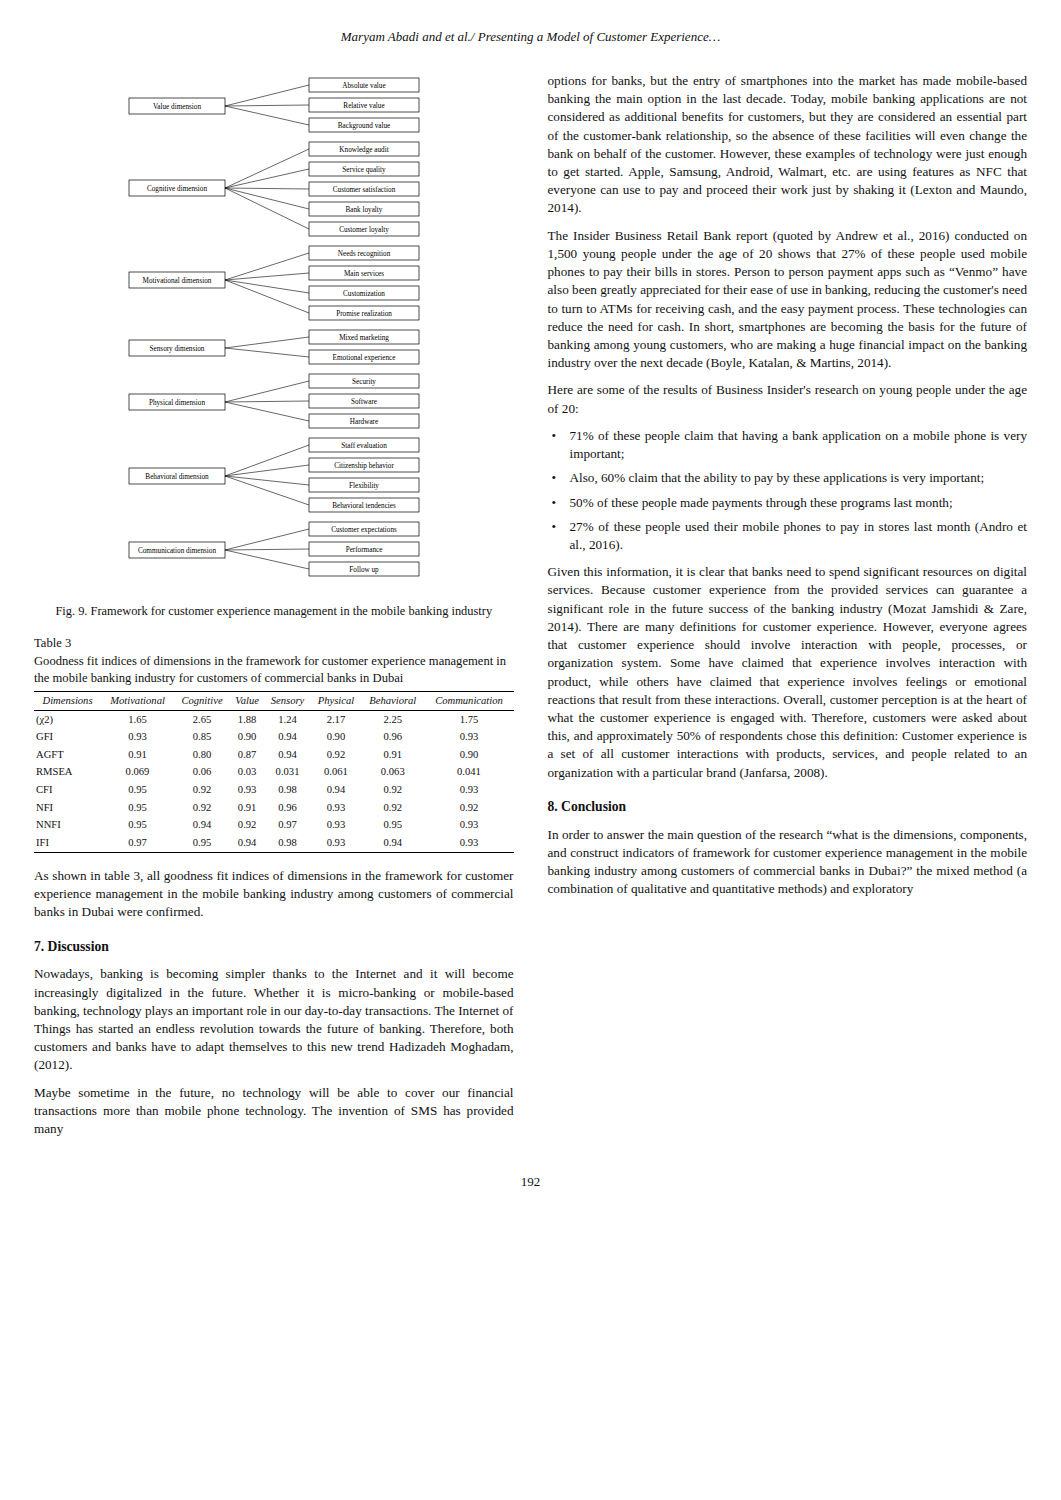Maryam Abadi and et al./ Presenting a Model of Customer Experience…
Absolute value Relative value Background value Knowledge audit Service quality Customer satisfaction Bank loyalty Customer loyalty Needs recognition Main services Customization Promise realization Mixed marketing Emotional experience Security Software Hardware Staff evaluation Citizenship behavior Flexibility Behavioral tendencies Customer expectations Performance Follow up Value dimension Cognitive dimension Motivational dimension Sensory dimension Physical dimension Behavioral dimension Communication dimension
Fig. 9. Framework for customer experience management in the mobile banking industry
Table 3 Goodness fit indices of dimensions in the framework for customer experience management in the mobile banking industry for customers of commercial banks in Dubai
| Dimensions | Motivational | Cognitive | Value | Sensory | Physical | Behavioral | Communication |
| --- | --- | --- | --- | --- | --- | --- | --- |
| (χ2) | 1.65 | 2.65 | 1.88 | 1.24 | 2.17 | 2.25 | 1.75 |
| GFI | 0.93 | 0.85 | 0.90 | 0.94 | 0.90 | 0.96 | 0.93 |
| AGFT | 0.91 | 0.80 | 0.87 | 0.94 | 0.92 | 0.91 | 0.90 |
| RMSEA | 0.069 | 0.06 | 0.03 | 0.031 | 0.061 | 0.063 | 0.041 |
| CFI | 0.95 | 0.92 | 0.93 | 0.98 | 0.94 | 0.92 | 0.93 |
| NFI | 0.95 | 0.92 | 0.91 | 0.96 | 0.93 | 0.92 | 0.92 |
| NNFI | 0.95 | 0.94 | 0.92 | 0.97 | 0.93 | 0.95 | 0.93 |
| IFI | 0.97 | 0.95 | 0.94 | 0.98 | 0.93 | 0.94 | 0.93 |
As shown in table 3, all goodness fit indices of dimensions in the framework for customer experience management in the mobile banking industry among customers of commercial banks in Dubai were confirmed.
7. Discussion
Nowadays, banking is becoming simpler thanks to the Internet and it will become increasingly digitalized in the future. Whether it is micro-banking or mobile-based banking, technology plays an important role in our day-to-day transactions. The Internet of Things has started an endless revolution towards the future of banking. Therefore, both customers and banks have to adapt themselves to this new trend Hadizadeh Moghadam, (2012).
Maybe sometime in the future, no technology will be able to cover our financial transactions more than mobile phone technology. The invention of SMS has provided many
options for banks, but the entry of smartphones into the market has made mobile-based banking the main option in the last decade. Today, mobile banking applications are not considered as additional benefits for customers, but they are considered an essential part of the customer-bank relationship, so the absence of these facilities will even change the bank on behalf of the customer. However, these examples of technology were just enough to get started. Apple, Samsung, Android, Walmart, etc. are using features as NFC that everyone can use to pay and proceed their work just by shaking it (Lexton and Maundo, 2014).
The Insider Business Retail Bank report (quoted by Andrew et al., 2016) conducted on 1,500 young people under the age of 20 shows that 27% of these people used mobile phones to pay their bills in stores. Person to person payment apps such as “Venmo” have also been greatly appreciated for their ease of use in banking, reducing the customer's need to turn to ATMs for receiving cash, and the easy payment process. These technologies can reduce the need for cash. In short, smartphones are becoming the basis for the future of banking among young customers, who are making a huge financial impact on the banking industry over the next decade (Boyle, Katalan, & Martins, 2014).
Here are some of the results of Business Insider's research on young people under the age of 20:
71% of these people claim that having a bank application on a mobile phone is very important;
Also, 60% claim that the ability to pay by these applications is very important;
50% of these people made payments through these programs last month;
27% of these people used their mobile phones to pay in stores last month (Andro et al., 2016).
Given this information, it is clear that banks need to spend significant resources on digital services. Because customer experience from the provided services can guarantee a significant role in the future success of the banking industry (Mozat Jamshidi & Zare, 2014). There are many definitions for customer experience. However, everyone agrees that customer experience should involve interaction with people, processes, or organization system. Some have claimed that experience involves interaction with product, while others have claimed that experience involves feelings or emotional reactions that result from these interactions. Overall, customer perception is at the heart of what the customer experience is engaged with. Therefore, customers were asked about this, and approximately 50% of respondents chose this definition: Customer experience is a set of all customer interactions with products, services, and people related to an organization with a particular brand (Janfarsa, 2008).
8. Conclusion
In order to answer the main question of the research “what is the dimensions, components, and construct indicators of framework for customer experience management in the mobile banking industry among customers of commercial banks in Dubai?” the mixed method (a combination of qualitative and quantitative methods) and exploratory
192